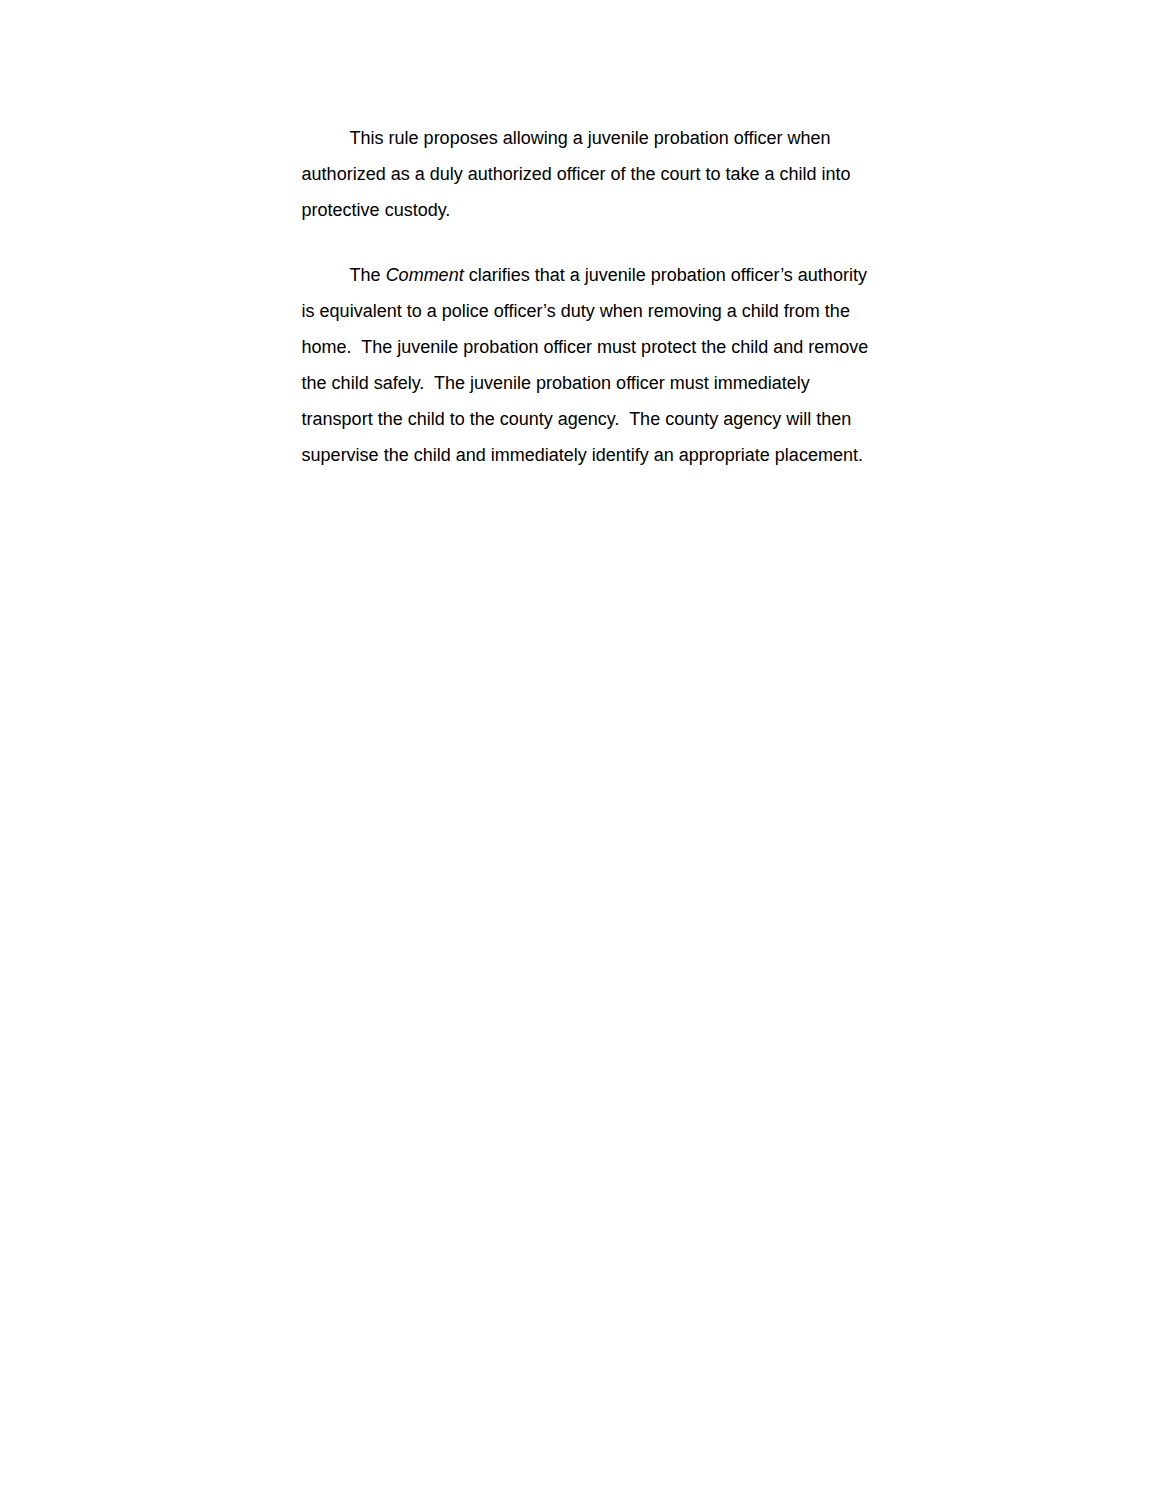This rule proposes allowing a juvenile probation officer when authorized as a duly authorized officer of the court to take a child into protective custody.
The Comment clarifies that a juvenile probation officer’s authority is equivalent to a police officer’s duty when removing a child from the home. The juvenile probation officer must protect the child and remove the child safely. The juvenile probation officer must immediately transport the child to the county agency. The county agency will then supervise the child and immediately identify an appropriate placement.